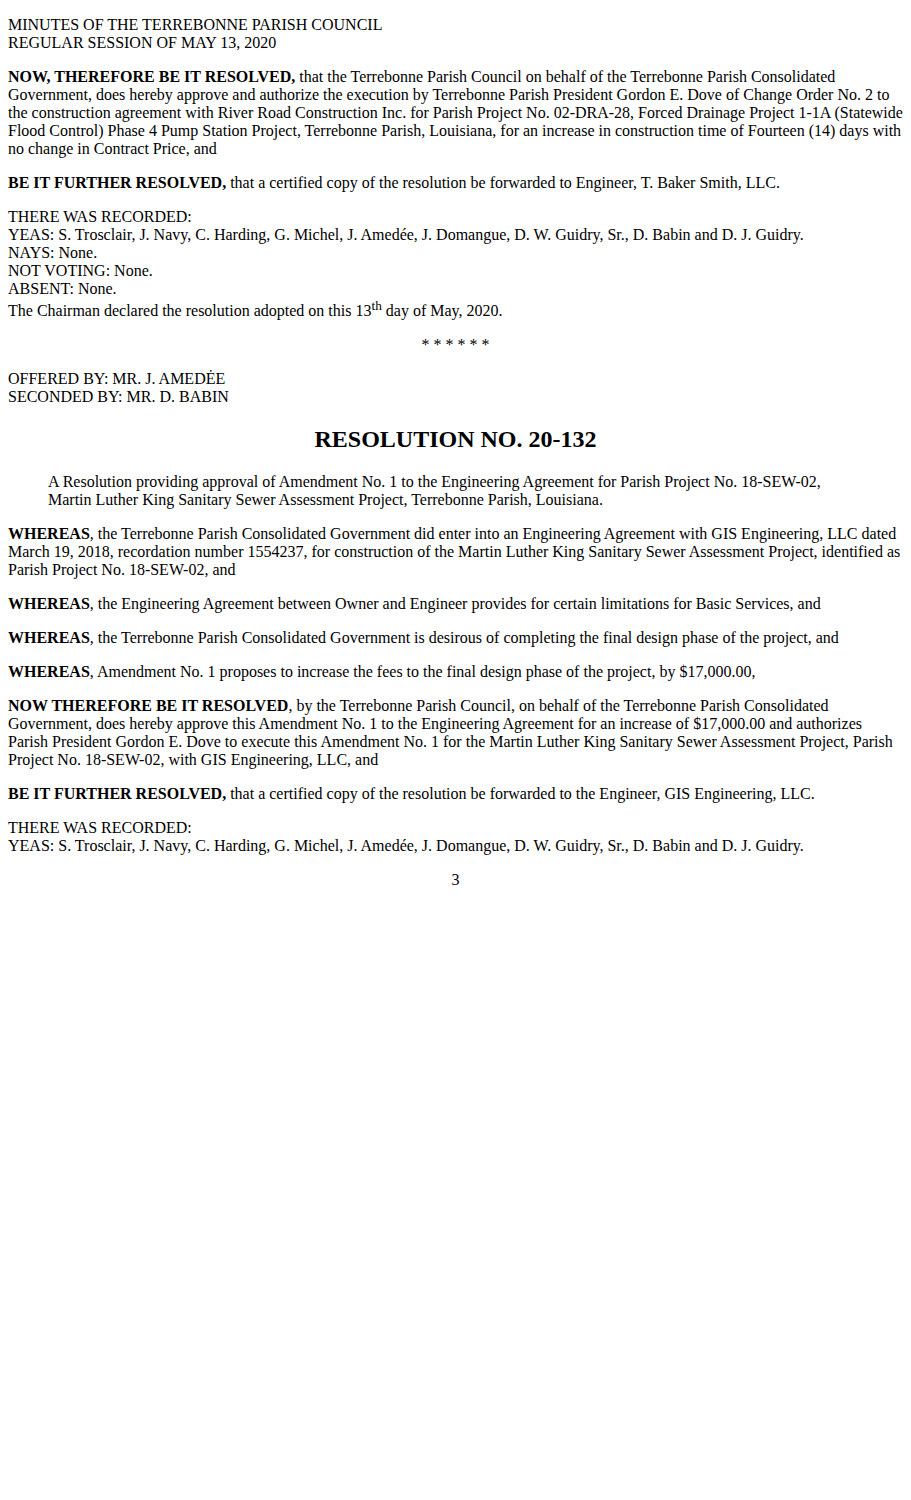MINUTES OF THE TERREBONNE PARISH COUNCIL
REGULAR SESSION OF MAY 13, 2020
NOW, THEREFORE BE IT RESOLVED, that the Terrebonne Parish Council on behalf of the Terrebonne Parish Consolidated Government, does hereby approve and authorize the execution by Terrebonne Parish President Gordon E. Dove of Change Order No. 2 to the construction agreement with River Road Construction Inc. for Parish Project No. 02-DRA-28, Forced Drainage Project 1-1A (Statewide Flood Control) Phase 4 Pump Station Project, Terrebonne Parish, Louisiana, for an increase in construction time of Fourteen (14) days with no change in Contract Price, and
BE IT FURTHER RESOLVED, that a certified copy of the resolution be forwarded to Engineer, T. Baker Smith, LLC.
THERE WAS RECORDED:
YEAS: S. Trosclair, J. Navy, C. Harding, G. Michel, J. Amedée, J. Domangue, D. W. Guidry, Sr., D. Babin and D. J. Guidry.
NAYS: None.
NOT VOTING: None.
ABSENT: None.
The Chairman declared the resolution adopted on this 13th day of May, 2020.
* * * * * *
OFFERED BY: MR. J. AMEDĖE
SECONDED BY: MR. D. BABIN
RESOLUTION NO. 20-132
A Resolution providing approval of Amendment No. 1 to the Engineering Agreement for Parish Project No. 18-SEW-02, Martin Luther King Sanitary Sewer Assessment Project, Terrebonne Parish, Louisiana.
WHEREAS, the Terrebonne Parish Consolidated Government did enter into an Engineering Agreement with GIS Engineering, LLC dated March 19, 2018, recordation number 1554237, for construction of the Martin Luther King Sanitary Sewer Assessment Project, identified as Parish Project No. 18-SEW-02, and
WHEREAS, the Engineering Agreement between Owner and Engineer provides for certain limitations for Basic Services, and
WHEREAS, the Terrebonne Parish Consolidated Government is desirous of completing the final design phase of the project, and
WHEREAS, Amendment No. 1 proposes to increase the fees to the final design phase of the project, by $17,000.00,
NOW THEREFORE BE IT RESOLVED, by the Terrebonne Parish Council, on behalf of the Terrebonne Parish Consolidated Government, does hereby approve this Amendment No. 1 to the Engineering Agreement for an increase of $17,000.00 and authorizes Parish President Gordon E. Dove to execute this Amendment No. 1 for the Martin Luther King Sanitary Sewer Assessment Project, Parish Project No. 18-SEW-02, with GIS Engineering, LLC, and
BE IT FURTHER RESOLVED, that a certified copy of the resolution be forwarded to the Engineer, GIS Engineering, LLC.
THERE WAS RECORDED:
YEAS: S. Trosclair, J. Navy, C. Harding, G. Michel, J. Amedée, J. Domangue, D. W. Guidry, Sr., D. Babin and D. J. Guidry.
3